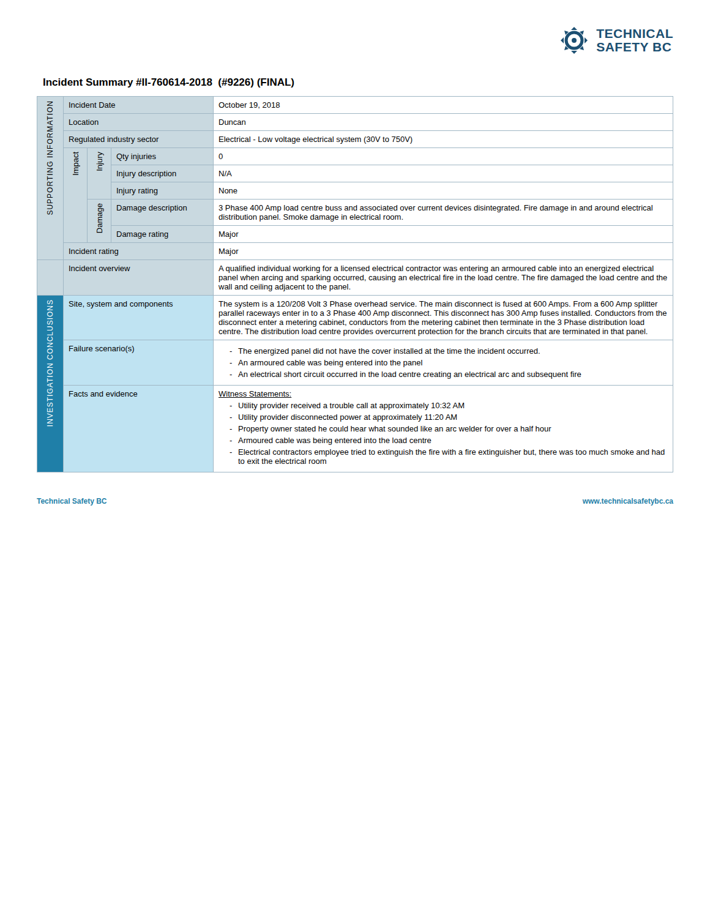TECHNICAL
SAFETY BC
Incident Summary #II-760614-2018 (#9226) (FINAL)
| SUPPORTING INFORMATION | Incident Date | October 19, 2018 |
| Location | Duncan |
| Regulated industry sector | Electrical - Low voltage electrical system (30V to 750V) |
| Impact | Injury | Qty injuries | 0 |
| Injury description | N/A |
| Injury rating | None |
| Damage | Damage description | 3 Phase 400 Amp load centre buss and associated over current devices disintegrated. Fire damage in and around electrical distribution panel. Smoke damage in electrical room. |
| Damage rating | Major |
| Incident rating | Major |
| | Incident overview | A qualified individual working for a licensed electrical contractor was entering an armoured cable into an energized electrical panel when arcing and sparking occurred, causing an electrical fire in the load centre. The fire damaged the load centre and the wall and ceiling adjacent to the panel. |
| INVESTIGATION CONCLUSIONS | Site, system and components | The system is a 120/208 Volt 3 Phase overhead service. The main disconnect is fused at 600 Amps. From a 600 Amp splitter parallel raceways enter in to a 3 Phase 400 Amp disconnect. This disconnect has 300 Amp fuses installed. Conductors from the disconnect enter a metering cabinet, conductors from the metering cabinet then terminate in the 3 Phase distribution load centre. The distribution load centre provides overcurrent protection for the branch circuits that are terminated in that panel. |
| Failure scenario(s) | The energized panel did not have the cover installed at the time the incident occurred. An armoured cable was being entered into the panel An electrical short circuit occurred in the load centre creating an electrical arc and subsequent fire |
| Facts and evidence | Witness Statements: Utility provider received a trouble call at approximately 10:32 AM Utility provider disconnected power at approximately 11:20 AM Property owner stated he could hear what sounded like an arc welder for over a half hour Armoured cable was being entered into the load centre Electrical contractors employee tried to extinguish the fire with a fire extinguisher but, there was too much smoke and had to exit the electrical room |
Technical Safety BC
www.technicalsafetybc.ca